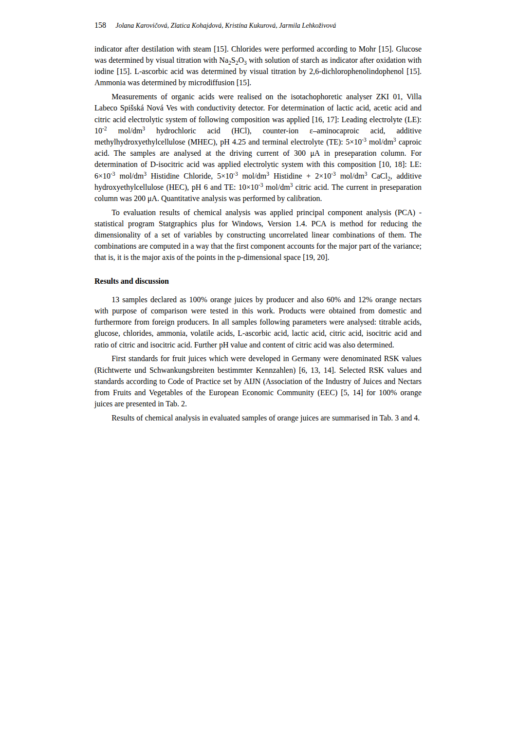158 Jolana Karovičová, Zlatica Kohajdová, Kristína Kukurová, Jarmila Lehkoživová
indicator after destilation with steam [15]. Chlorides were performed according to Mohr [15]. Glucose was determined by visual titration with Na2S2O3 with solution of starch as indicator after oxidation with iodine [15]. L-ascorbic acid was determined by visual titration by 2,6-dichlorophenolindophenol [15]. Ammonia was determined by microdiffusion [15].
Measurements of organic acids were realised on the isotachophoretic analyser ZKI 01, Villa Labeco Spišská Nová Ves with conductivity detector. For determination of lactic acid, acetic acid and citric acid electrolytic system of following composition was applied [16, 17]: Leading electrolyte (LE): 10-2 mol/dm3 hydrochloric acid (HCl), counter-ion ε–aminocaproic acid, additive methylhydroxyethylcellulose (MHEC), pH 4.25 and terminal electrolyte (TE): 5×10-3 mol/dm3 caproic acid. The samples are analysed at the driving current of 300 μA in preseparation column. For determination of D-isocitric acid was applied electrolytic system with this composition [10, 18]: LE: 6×10-3 mol/dm3 Histidine Chloride, 5×10-3 mol/dm3 Histidine + 2×10-3 mol/dm3 CaCl2, additive hydroxyethylcellulose (HEC), pH 6 and TE: 10×10-3 mol/dm3 citric acid. The current in preseparation column was 200 μA. Quantitative analysis was performed by calibration.
To evaluation results of chemical analysis was applied principal component analysis (PCA) - statistical program Statgraphics plus for Windows, Version 1.4. PCA is method for reducing the dimensionality of a set of variables by constructing uncorrelated linear combinations of them. The combinations are computed in a way that the first component accounts for the major part of the variance; that is, it is the major axis of the points in the p-dimensional space [19, 20].
Results and discussion
13 samples declared as 100% orange juices by producer and also 60% and 12% orange nectars with purpose of comparison were tested in this work. Products were obtained from domestic and furthermore from foreign producers. In all samples following parameters were analysed: titrable acids, glucose, chlorides, ammonia, volatile acids, L-ascorbic acid, lactic acid, citric acid, isocitric acid and ratio of citric and isocitric acid. Further pH value and content of citric acid was also determined.
First standards for fruit juices which were developed in Germany were denominated RSK values (Richtwerte und Schwankungsbreiten bestimmter Kennzahlen) [6, 13, 14]. Selected RSK values and standards according to Code of Practice set by AIJN (Association of the Industry of Juices and Nectars from Fruits and Vegetables of the European Economic Community (EEC) [5, 14] for 100% orange juices are presented in Tab. 2.
Results of chemical analysis in evaluated samples of orange juices are summarised in Tab. 3 and 4.